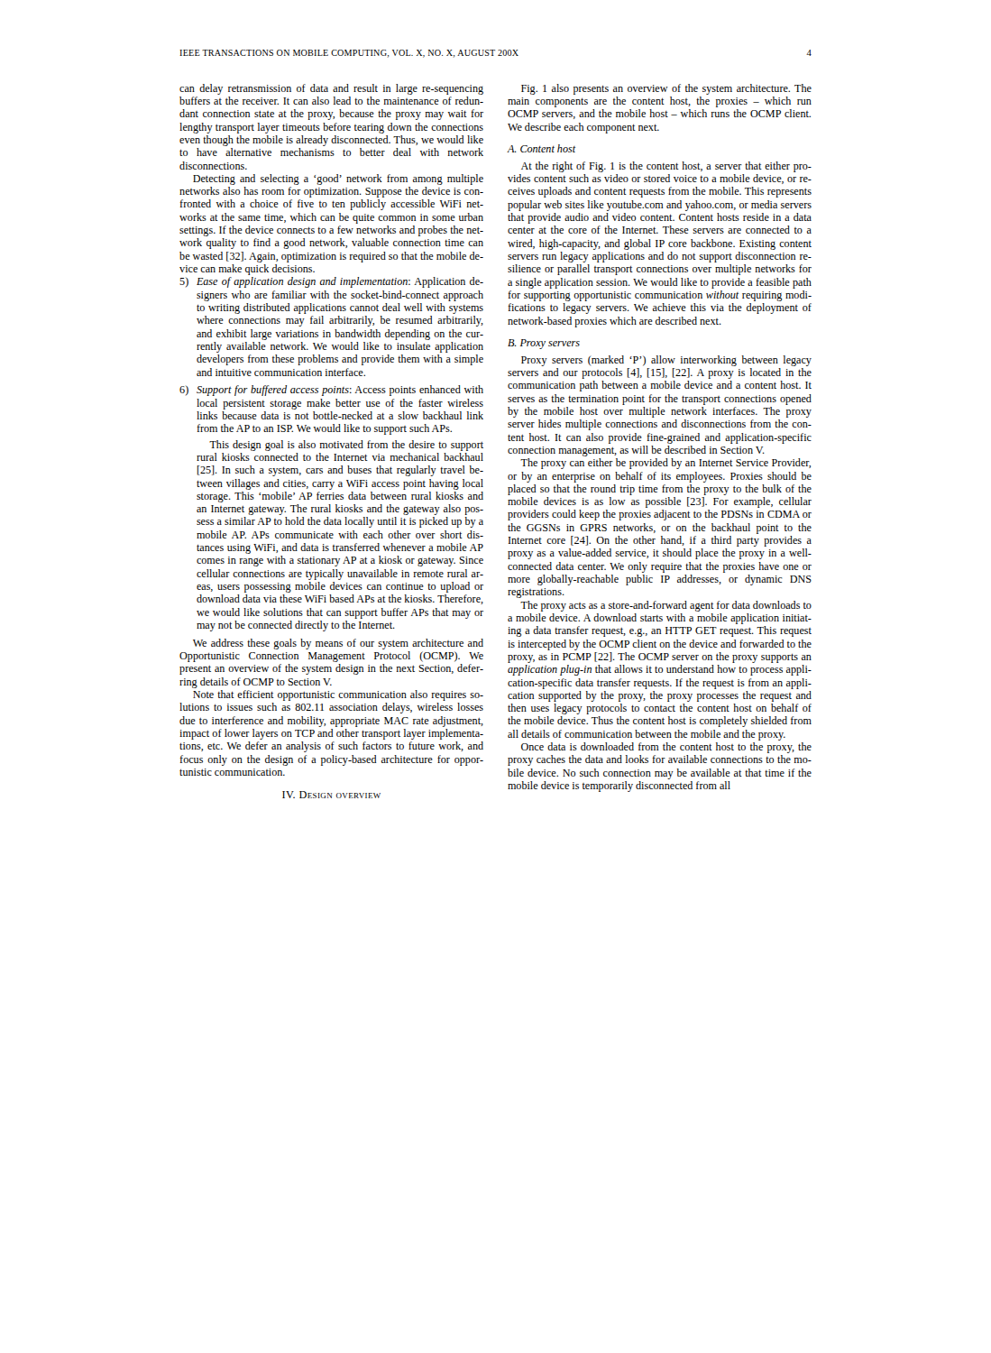IEEE TRANSACTIONS ON MOBILE COMPUTING, VOL. X, NO. X, AUGUST 200X
4
can delay retransmission of data and result in large re-sequencing buffers at the receiver. It can also lead to the maintenance of redundant connection state at the proxy, because the proxy may wait for lengthy transport layer timeouts before tearing down the connections even though the mobile is already disconnected. Thus, we would like to have alternative mechanisms to better deal with network disconnections.
Detecting and selecting a ‘good’ network from among multiple networks also has room for optimization. Suppose the device is confronted with a choice of five to ten publicly accessible WiFi networks at the same time, which can be quite common in some urban settings. If the device connects to a few networks and probes the network quality to find a good network, valuable connection time can be wasted [32]. Again, optimization is required so that the mobile device can make quick decisions.
Ease of application design and implementation: Application designers who are familiar with the socket-bind-connect approach to writing distributed applications cannot deal well with systems where connections may fail arbitrarily, be resumed arbitrarily, and exhibit large variations in bandwidth depending on the currently available network. We would like to insulate application developers from these problems and provide them with a simple and intuitive communication interface.
Support for buffered access points: Access points enhanced with local persistent storage make better use of the faster wireless links because data is not bottle-necked at a slow backhaul link from the AP to an ISP. We would like to support such APs.
This design goal is also motivated from the desire to support rural kiosks connected to the Internet via mechanical backhaul [25]. In such a system, cars and buses that regularly travel between villages and cities, carry a WiFi access point having local storage. This ‘mobile’ AP ferries data between rural kiosks and an Internet gateway. The rural kiosks and the gateway also possess a similar AP to hold the data locally until it is picked up by a mobile AP. APs communicate with each other over short distances using WiFi, and data is transferred whenever a mobile AP comes in range with a stationary AP at a kiosk or gateway. Since cellular connections are typically unavailable in remote rural areas, users possessing mobile devices can continue to upload or download data via these WiFi based APs at the kiosks. Therefore, we would like solutions that can support buffer APs that may or may not be connected directly to the Internet.
We address these goals by means of our system architecture and Opportunistic Connection Management Protocol (OCMP). We present an overview of the system design in the next Section, deferring details of OCMP to Section V.
Note that efficient opportunistic communication also requires solutions to issues such as 802.11 association delays, wireless losses due to interference and mobility, appropriate MAC rate adjustment, impact of lower layers on TCP and other transport layer implementations, etc. We defer an analysis of such factors to future work, and focus only on the design of a policy-based architecture for opportunistic communication.
IV. Design overview
Fig. 1 also presents an overview of the system architecture. The main components are the content host, the proxies – which run OCMP servers, and the mobile host – which runs the OCMP client. We describe each component next.
A. Content host
At the right of Fig. 1 is the content host, a server that either provides content such as video or stored voice to a mobile device, or receives uploads and content requests from the mobile. This represents popular web sites like youtube.com and yahoo.com, or media servers that provide audio and video content. Content hosts reside in a data center at the core of the Internet. These servers are connected to a wired, high-capacity, and global IP core backbone. Existing content servers run legacy applications and do not support disconnection resilience or parallel transport connections over multiple networks for a single application session. We would like to provide a feasible path for supporting opportunistic communication without requiring modifications to legacy servers. We achieve this via the deployment of network-based proxies which are described next.
B. Proxy servers
Proxy servers (marked ‘P’) allow interworking between legacy servers and our protocols [4], [15], [22]. A proxy is located in the communication path between a mobile device and a content host. It serves as the termination point for the transport connections opened by the mobile host over multiple network interfaces. The proxy server hides multiple connections and disconnections from the content host. It can also provide fine-grained and application-specific connection management, as will be described in Section V.
The proxy can either be provided by an Internet Service Provider, or by an enterprise on behalf of its employees. Proxies should be placed so that the round trip time from the proxy to the bulk of the mobile devices is as low as possible [23]. For example, cellular providers could keep the proxies adjacent to the PDSNs in CDMA or the GGSNs in GPRS networks, or on the backhaul point to the Internet core [24]. On the other hand, if a third party provides a proxy as a value-added service, it should place the proxy in a well-connected data center. We only require that the proxies have one or more globally-reachable public IP addresses, or dynamic DNS registrations.
The proxy acts as a store-and-forward agent for data downloads to a mobile device. A download starts with a mobile application initiating a data transfer request, e.g., an HTTP GET request. This request is intercepted by the OCMP client on the device and forwarded to the proxy, as in PCMP [22]. The OCMP server on the proxy supports an application plug-in that allows it to understand how to process application-specific data transfer requests. If the request is from an application supported by the proxy, the proxy processes the request and then uses legacy protocols to contact the content host on behalf of the mobile device. Thus the content host is completely shielded from all details of communication between the mobile and the proxy.
Once data is downloaded from the content host to the proxy, the proxy caches the data and looks for available connections to the mobile device. No such connection may be available at that time if the mobile device is temporarily disconnected from all